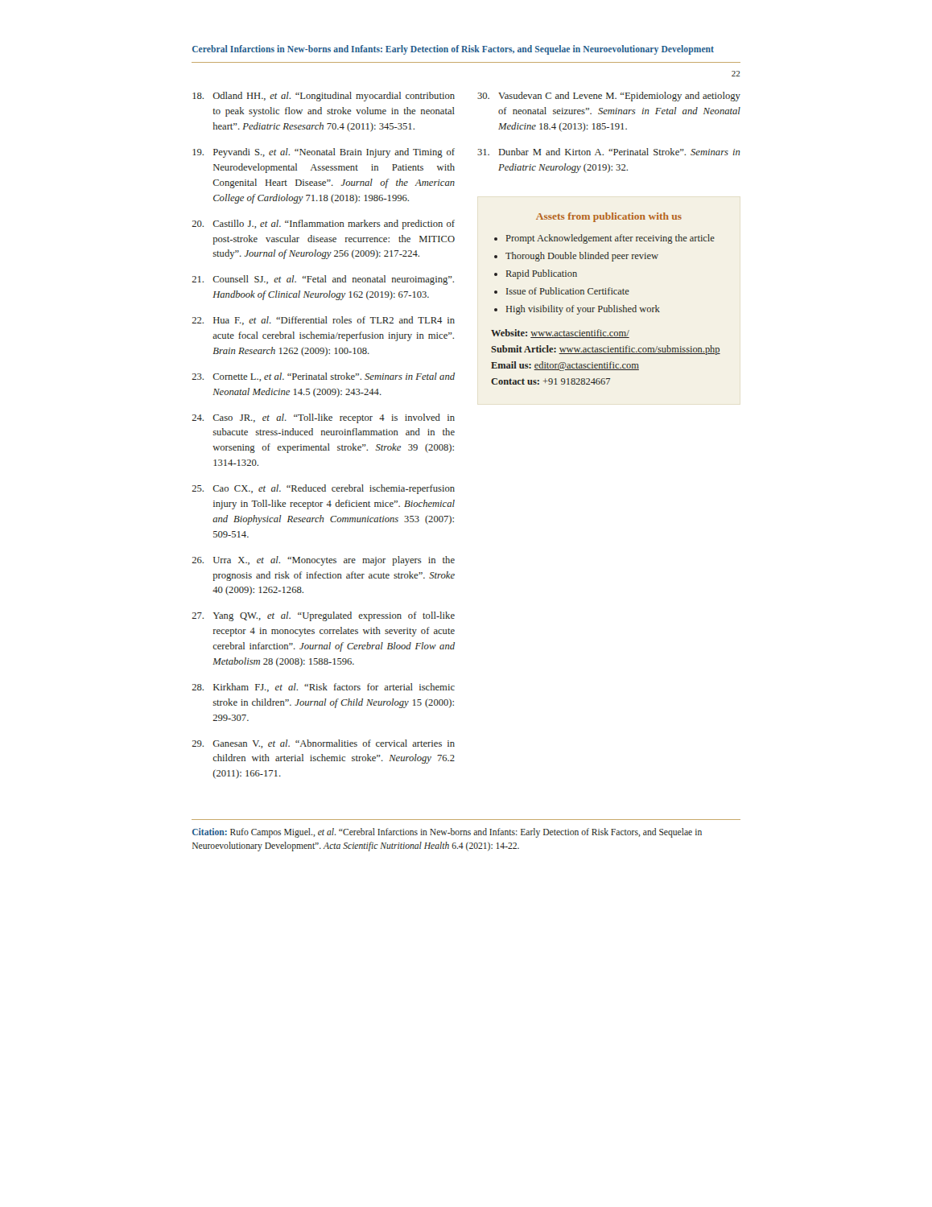Cerebral Infarctions in New-borns and Infants: Early Detection of Risk Factors, and Sequelae in Neuroevolutionary Development
22
18. Odland HH., et al. “Longitudinal myocardial contribution to peak systolic flow and stroke volume in the neonatal heart”. Pediatric Resesarch 70.4 (2011): 345-351.
19. Peyvandi S., et al. “Neonatal Brain Injury and Timing of Neurodevelopmental Assessment in Patients with Congenital Heart Disease”. Journal of the American College of Cardiology 71.18 (2018): 1986-1996.
20. Castillo J., et al. “Inflammation markers and prediction of post-stroke vascular disease recurrence: the MITICO study”. Journal of Neurology 256 (2009): 217-224.
21. Counsell SJ., et al. “Fetal and neonatal neuroimaging”. Handbook of Clinical Neurology 162 (2019): 67-103.
22. Hua F., et al. “Differential roles of TLR2 and TLR4 in acute focal cerebral ischemia/reperfusion injury in mice”. Brain Research 1262 (2009): 100-108.
23. Cornette L., et al. “Perinatal stroke”. Seminars in Fetal and Neonatal Medicine 14.5 (2009): 243-244.
24. Caso JR., et al. “Toll-like receptor 4 is involved in subacute stress-induced neuroinflammation and in the worsening of experimental stroke”. Stroke 39 (2008): 1314-1320.
25. Cao CX., et al. “Reduced cerebral ischemia-reperfusion injury in Toll-like receptor 4 deficient mice”. Biochemical and Biophysical Research Communications 353 (2007): 509-514.
26. Urra X., et al. “Monocytes are major players in the prognosis and risk of infection after acute stroke”. Stroke 40 (2009): 1262-1268.
27. Yang QW., et al. “Upregulated expression of toll-like receptor 4 in monocytes correlates with severity of acute cerebral infarction”. Journal of Cerebral Blood Flow and Metabolism 28 (2008): 1588-1596.
28. Kirkham FJ., et al. “Risk factors for arterial ischemic stroke in children”. Journal of Child Neurology 15 (2000): 299-307.
29. Ganesan V., et al. “Abnormalities of cervical arteries in children with arterial ischemic stroke”. Neurology 76.2 (2011): 166-171.
30. Vasudevan C and Levene M. “Epidemiology and aetiology of neonatal seizures”. Seminars in Fetal and Neonatal Medicine 18.4 (2013): 185-191.
31. Dunbar M and Kirton A. “Perinatal Stroke”. Seminars in Pediatric Neurology (2019): 32.
Assets from publication with us
Prompt Acknowledgement after receiving the article
Thorough Double blinded peer review
Rapid Publication
Issue of Publication Certificate
High visibility of your Published work
Website: www.actascientific.com/
Submit Article: www.actascientific.com/submission.php
Email us: editor@actascientific.com
Contact us: +91 9182824667
Citation: Rufo Campos Miguel., et al. “Cerebral Infarctions in New-borns and Infants: Early Detection of Risk Factors, and Sequelae in Neuroevolutionary Development”. Acta Scientific Nutritional Health 6.4 (2021): 14-22.